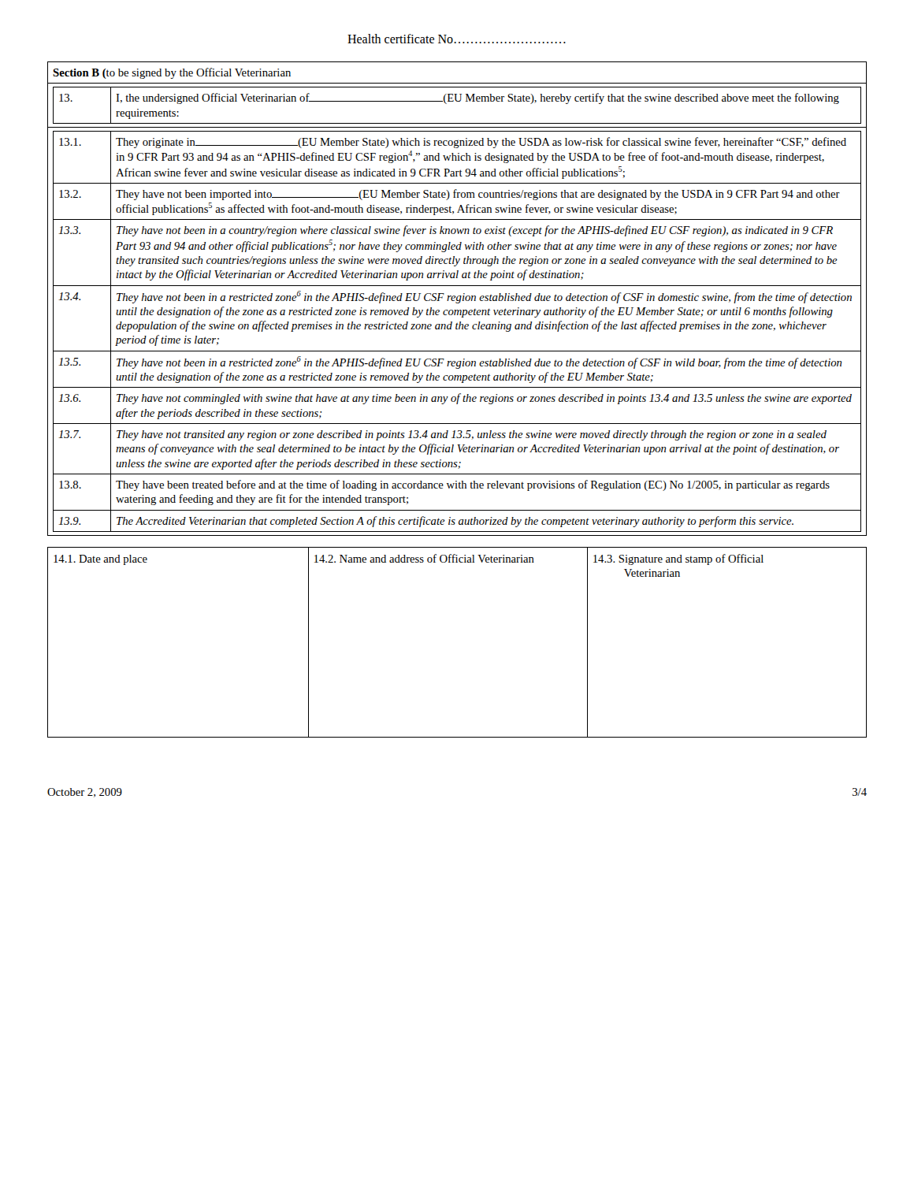Health certificate No………………………
| Section B ( to be signed by the Official Veterinarian |
| / 13. / I, the undersigned Official Veterinarian of (EU Member State), hereby certify that the swine described above meet the following requirements: / |
| / 13.1. / They originate in (EU Member State) which is recognized by the USDA as low-risk for classical swine fever, hereinafter “CSF,” defined in 9 CFR Part 93 and 94 as an “APHIS-defined EU CSF region 4 ,” and which is designated by the USDA to be free of foot-and-mouth disease, rinderpest, African swine fever and swine vesicular disease as indicated in 9 CFR Part 94 and other official publications 5 ; / / 13.2. / They have not been imported into (EU Member State) from countries/regions that are designated by the USDA in 9 CFR Part 94 and other official publications 5 as affected with foot-and-mouth disease, rinderpest, African swine fever, or swine vesicular disease; / / 13.3. / They have not been in a country/region where classical swine fever is known to exist (except for the APHIS-defined EU CSF region), as indicated in 9 CFR Part 93 and 94 and other official publications 5 ; nor have they commingled with other swine that at any time were in any of these regions or zones; nor have they transited such countries/regions unless the swine were moved directly through the region or zone in a sealed conveyance with the seal determined to be intact by the Official Veterinarian or Accredited Veterinarian upon arrival at the point of destination; / / 13.4. / They have not been in a restricted zone 6 in the APHIS-defined EU CSF region established due to detection of CSF in domestic swine, from the time of detection until the designation of the zone as a restricted zone is removed by the competent veterinary authority of the EU Member State; or until 6 months following depopulation of the swine on affected premises in the restricted zone and the cleaning and disinfection of the last affected premises in the zone, whichever period of time is later; / / 13.5. / They have not been in a restricted zone 6 in the APHIS-defined EU CSF region established due to the detection of CSF in wild boar, from the time of detection until the designation of the zone as a restricted zone is removed by the competent authority of the EU Member State; / / 13.6. / They have not commingled with swine that have at any time been in any of the regions or zones described in points 13.4 and 13.5 unless the swine are exported after the periods described in these sections; / / 13.7. / They have not transited any region or zone described in points 13.4 and 13.5, unless the swine were moved directly through the region or zone in a sealed means of conveyance with the seal determined to be intact by the Official Veterinarian or Accredited Veterinarian upon arrival at the point of destination, or unless the swine are exported after the periods described in these sections; / / 13.8. / They have been treated before and at the time of loading in accordance with the relevant provisions of Regulation (EC) No 1/2005, in particular as regards watering and feeding and they are fit for the intended transport; / / 13.9. / The Accredited Veterinarian that completed Section A of this certificate is authorized by the competent veterinary authority to perform this service. / |
| 14.1. Date and place | 14.2. Name and address of Official Veterinarian | 14.3. Signature and stamp of Official Veterinarian |
October 2, 2009 3/4